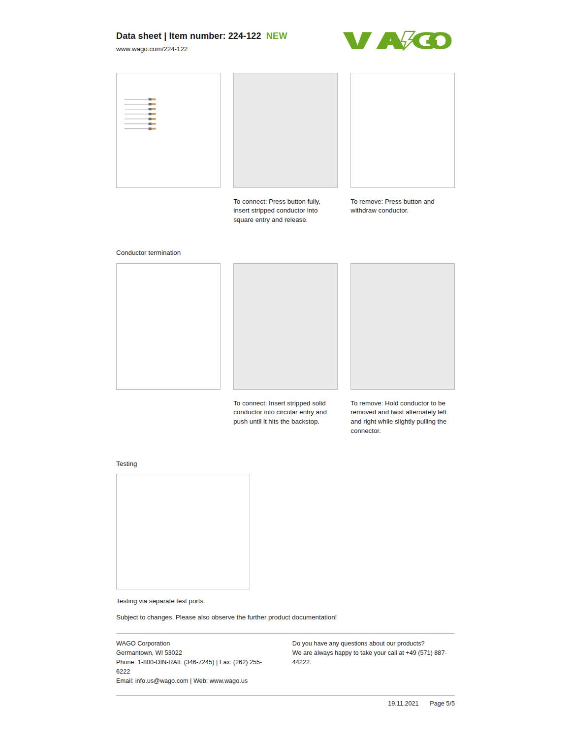Data sheet | Item number: 224-122 NEW
www.wago.com/224-122
To connect: Press button fully, insert stripped conductor into square entry and release.
To remove: Press button and withdraw conductor.
Conductor termination
To connect: Insert stripped solid conductor into circular entry and push until it hits the backstop.
To remove: Hold conductor to be removed and twist alternately left and right while slightly pulling the connector.
Testing
Testing via separate test ports.
Subject to changes. Please also observe the further product documentation!
WAGO Corporation
Germantown, WI 53022
Phone: 1-800-DIN-RAIL (346-7245) | Fax: (262) 255-6222
Email: info.us@wago.com | Web: www.wago.us
Do you have any questions about our products?
We are always happy to take your call at +49 (571) 887-44222.
19.11.2021 Page 5/5